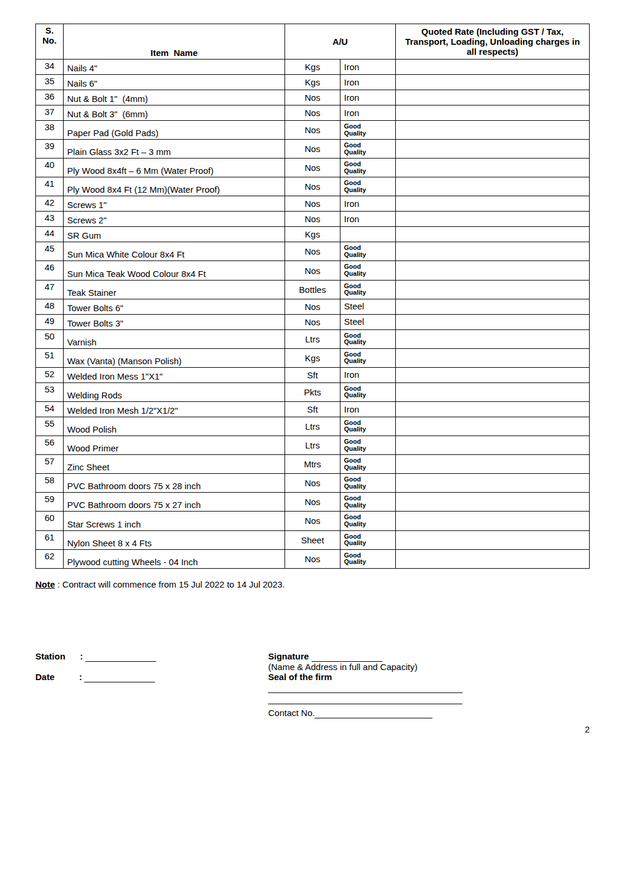| S. No. | Item Name | A/U | Quoted Rate (Including GST / Tax, Transport, Loading, Unloading charges in all respects) |
| --- | --- | --- | --- |
| 34 | Nails 4" | Kgs | Iron | |
| 35 | Nails 6" | Kgs | Iron | |
| 36 | Nut & Bolt 1" (4mm) | Nos | Iron | |
| 37 | Nut & Bolt 3" (6mm) | Nos | Iron | |
| 38 | Paper Pad (Gold Pads) | Nos | Good Quality | |
| 39 | Plain Glass 3x2 Ft – 3 mm | Nos | Good Quality | |
| 40 | Ply Wood 8x4ft – 6 Mm (Water Proof) | Nos | Good Quality | |
| 41 | Ply Wood 8x4 Ft (12 Mm)(Water Proof) | Nos | Good Quality | |
| 42 | Screws 1" | Nos | Iron | |
| 43 | Screws 2" | Nos | Iron | |
| 44 | SR Gum | Kgs | | |
| 45 | Sun Mica White Colour 8x4 Ft | Nos | Good Quality | |
| 46 | Sun Mica Teak Wood Colour 8x4 Ft | Nos | Good Quality | |
| 47 | Teak Stainer | Bottles | Good Quality | |
| 48 | Tower Bolts 6" | Nos | Steel | |
| 49 | Tower Bolts 3" | Nos | Steel | |
| 50 | Varnish | Ltrs | Good Quality | |
| 51 | Wax (Vanta) (Manson Polish) | Kgs | Good Quality | |
| 52 | Welded Iron Mess 1"X1" | Sft | Iron | |
| 53 | Welding Rods | Pkts | Good Quality | |
| 54 | Welded Iron Mesh 1/2"X1/2" | Sft | Iron | |
| 55 | Wood Polish | Ltrs | Good Quality | |
| 56 | Wood Primer | Ltrs | Good Quality | |
| 57 | Zinc Sheet | Mtrs | Good Quality | |
| 58 | PVC Bathroom doors 75 x 28 inch | Nos | Good Quality | |
| 59 | PVC Bathroom doors 75 x 27 inch | Nos | Good Quality | |
| 60 | Star Screws 1 inch | Nos | Good Quality | |
| 61 | Nylon Sheet 8 x 4 Fts | Sheet | Good Quality | |
| 62 | Plywood cutting Wheels - 04 Inch | Nos | Good Quality | |
Note : Contract will commence from 15 Jul 2022 to 14 Jul 2023.
| Station : | Signature (Name & Address in full and Capacity) |
| Date : | Seal of the firm Contact No. |
2